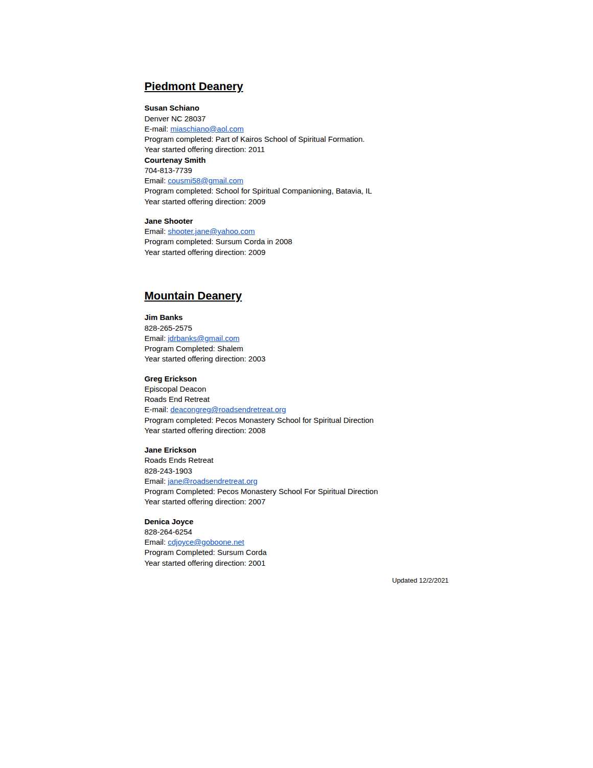Piedmont Deanery
Susan Schiano
Denver NC 28037
E-mail: miaschiano@aol.com
Program completed: Part of Kairos School of Spiritual Formation.
Year started offering direction: 2011
Courtenay Smith
704-813-7739
Email: cousmi58@gmail.com
Program completed: School for Spiritual Companioning, Batavia, IL
Year started offering direction: 2009
Jane Shooter
Email: shooter.jane@yahoo.com
Program completed: Sursum Corda in 2008
Year started offering direction: 2009
Mountain Deanery
Jim Banks
828-265-2575
Email: jdrbanks@gmail.com
Program Completed: Shalem
Year started offering direction: 2003
Greg Erickson
Episcopal Deacon
Roads End Retreat
E-mail: deacongreg@roadsendretreat.org
Program completed: Pecos Monastery School for Spiritual Direction
Year started offering direction: 2008
Jane Erickson
Roads Ends Retreat
828-243-1903
Email: jane@roadsendretreat.org
Program Completed: Pecos Monastery School For Spiritual Direction
Year started offering direction: 2007
Denica Joyce
828-264-6254
Email: cdjoyce@goboone.net
Program Completed: Sursum Corda
Year started offering direction: 2001
Updated 12/2/2021